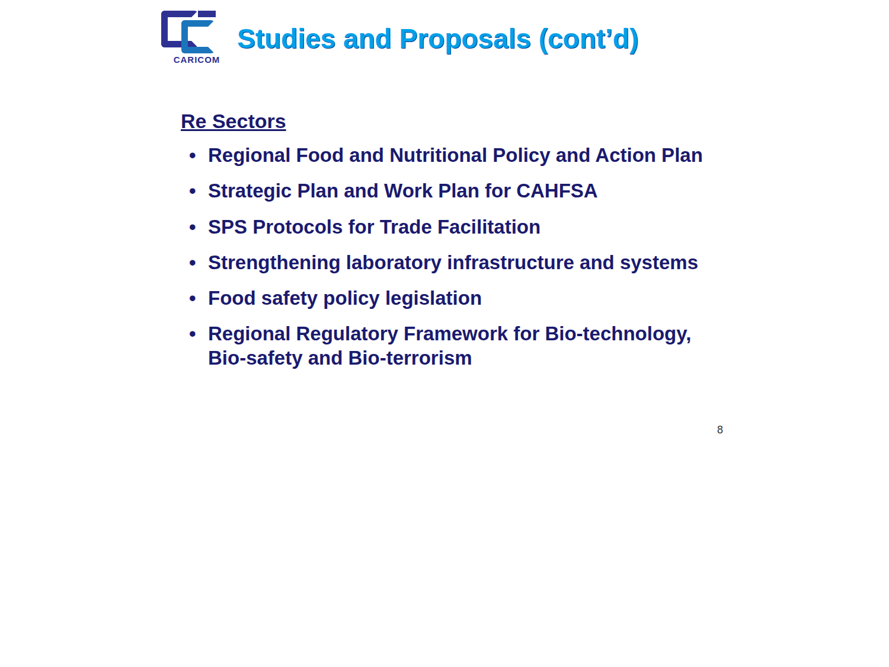CARICOM
Studies and Proposals (cont’d)
Re Sectors
Regional Food and Nutritional Policy and Action Plan
Strategic Plan and Work Plan for CAHFSA
SPS Protocols for Trade Facilitation
Strengthening laboratory infrastructure and systems
Food safety policy legislation
Regional Regulatory Framework for Bio-technology, Bio-safety and Bio-terrorism
8